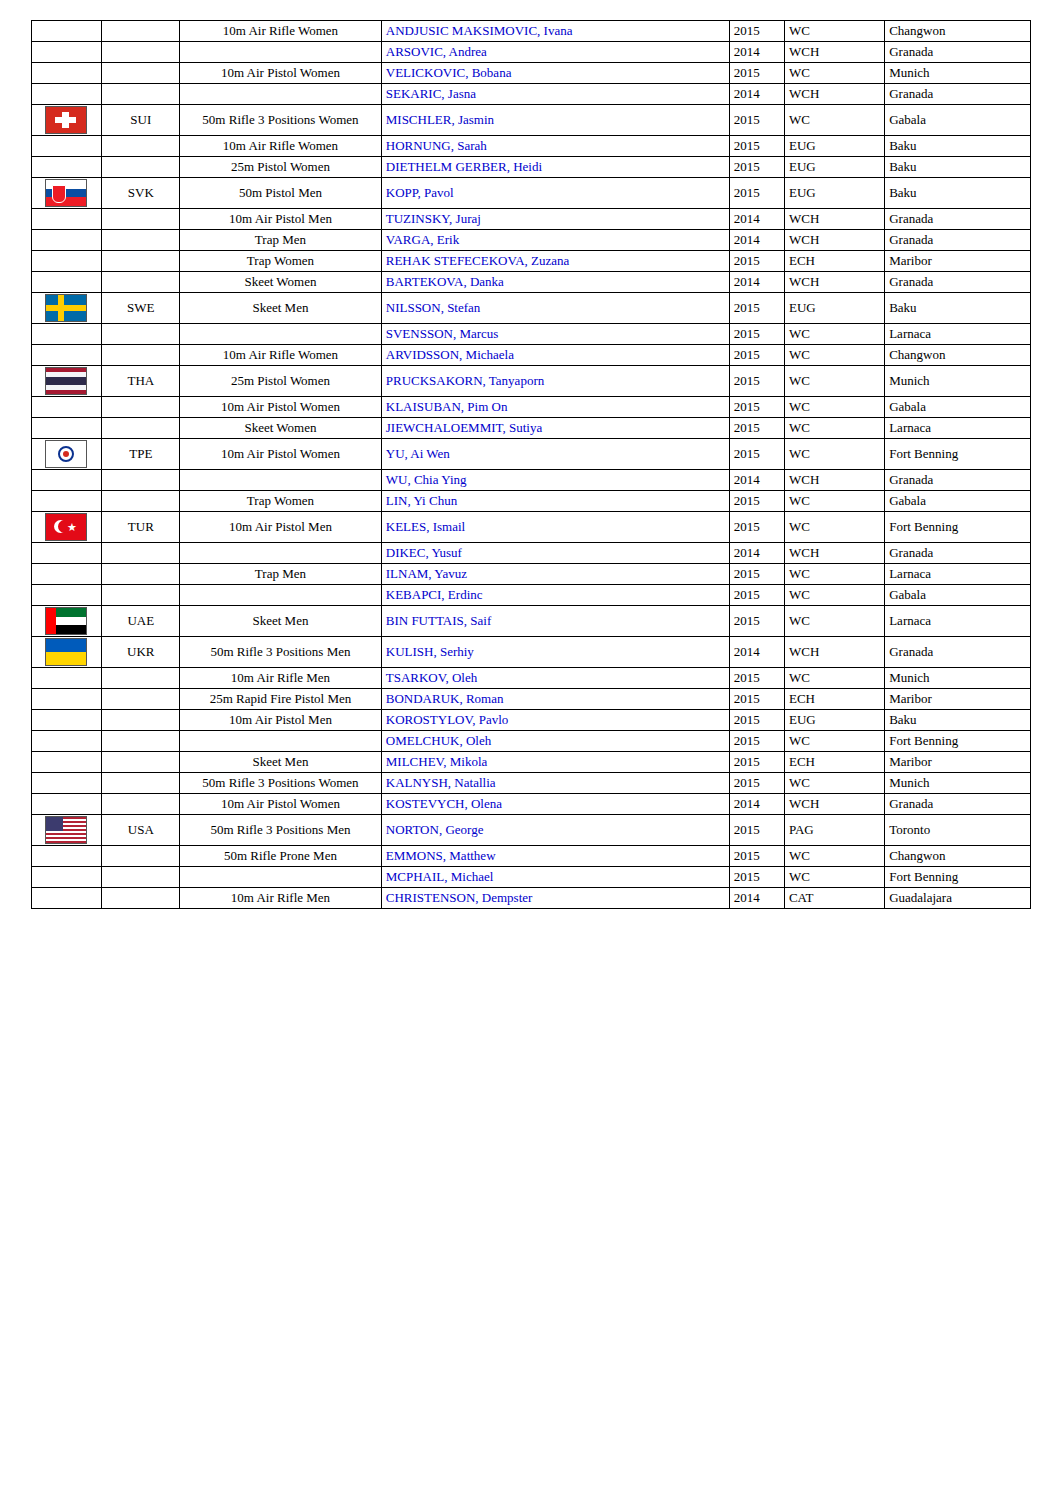| | | 10m Air Rifle Women | ANDJUSIC MAKSIMOVIC, Ivana | 2015 | WC | Changwon |
| | | | ARSOVIC, Andrea | 2014 | WCH | Granada |
| | | 10m Air Pistol Women | VELICKOVIC, Bobana | 2015 | WC | Munich |
| | | | SEKARIC, Jasna | 2014 | WCH | Granada |
| | SUI | 50m Rifle 3 Positions Women | MISCHLER, Jasmin | 2015 | WC | Gabala |
| | | 10m Air Rifle Women | HORNUNG, Sarah | 2015 | EUG | Baku |
| | | 25m Pistol Women | DIETHELM GERBER, Heidi | 2015 | EUG | Baku |
| | SVK | 50m Pistol Men | KOPP, Pavol | 2015 | EUG | Baku |
| | | 10m Air Pistol Men | TUZINSKY, Juraj | 2014 | WCH | Granada |
| | | Trap Men | VARGA, Erik | 2014 | WCH | Granada |
| | | Trap Women | REHAK STEFECEKOVA, Zuzana | 2015 | ECH | Maribor |
| | | Skeet Women | BARTEKOVA, Danka | 2014 | WCH | Granada |
| | SWE | Skeet Men | NILSSON, Stefan | 2015 | EUG | Baku |
| | | | SVENSSON, Marcus | 2015 | WC | Larnaca |
| | | 10m Air Rifle Women | ARVIDSSON, Michaela | 2015 | WC | Changwon |
| | THA | 25m Pistol Women | PRUCKSAKORN, Tanyaporn | 2015 | WC | Munich |
| | | 10m Air Pistol Women | KLAISUBAN, Pim On | 2015 | WC | Gabala |
| | | Skeet Women | JIEWCHALOEMMIT, Sutiya | 2015 | WC | Larnaca |
| | TPE | 10m Air Pistol Women | YU, Ai Wen | 2015 | WC | Fort Benning |
| | | | WU, Chia Ying | 2014 | WCH | Granada |
| | | Trap Women | LIN, Yi Chun | 2015 | WC | Gabala |
| | TUR | 10m Air Pistol Men | KELES, Ismail | 2015 | WC | Fort Benning |
| | | | DIKEC, Yusuf | 2014 | WCH | Granada |
| | | Trap Men | ILNAM, Yavuz | 2015 | WC | Larnaca |
| | | | KEBAPCI, Erdinc | 2015 | WC | Gabala |
| | UAE | Skeet Men | BIN FUTTAIS, Saif | 2015 | WC | Larnaca |
| | UKR | 50m Rifle 3 Positions Men | KULISH, Serhiy | 2014 | WCH | Granada |
| | | 10m Air Rifle Men | TSARKOV, Oleh | 2015 | WC | Munich |
| | | 25m Rapid Fire Pistol Men | BONDARUK, Roman | 2015 | ECH | Maribor |
| | | 10m Air Pistol Men | KOROSTYLOV, Pavlo | 2015 | EUG | Baku |
| | | | OMELCHUK, Oleh | 2015 | WC | Fort Benning |
| | | Skeet Men | MILCHEV, Mikola | 2015 | ECH | Maribor |
| | | 50m Rifle 3 Positions Women | KALNYSH, Natallia | 2015 | WC | Munich |
| | | 10m Air Pistol Women | KOSTEVYCH, Olena | 2014 | WCH | Granada |
| | USA | 50m Rifle 3 Positions Men | NORTON, George | 2015 | PAG | Toronto |
| | | 50m Rifle Prone Men | EMMONS, Matthew | 2015 | WC | Changwon |
| | | | MCPHAIL, Michael | 2015 | WC | Fort Benning |
| | | 10m Air Rifle Men | CHRISTENSON, Dempster | 2014 | CAT | Guadalajara |